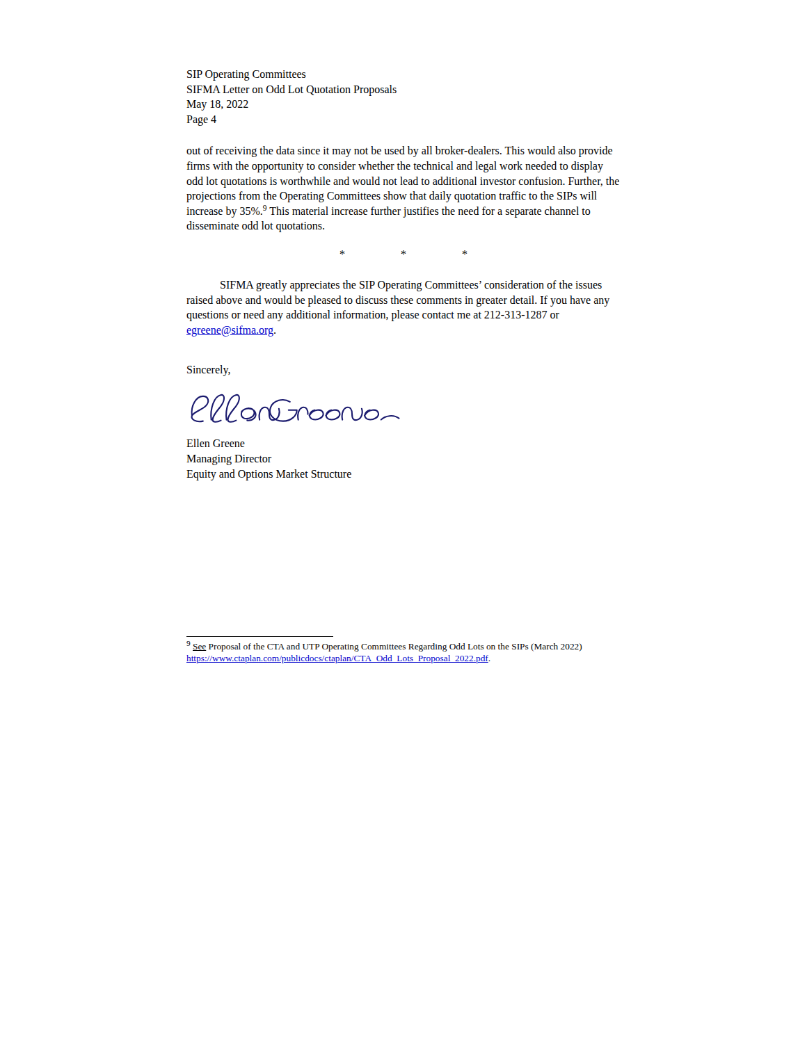SIP Operating Committees
SIFMA Letter on Odd Lot Quotation Proposals
May 18, 2022
Page 4
out of receiving the data since it may not be used by all broker-dealers. This would also provide firms with the opportunity to consider whether the technical and legal work needed to display odd lot quotations is worthwhile and would not lead to additional investor confusion. Further, the projections from the Operating Committees show that daily quotation traffic to the SIPs will increase by 35%.9 This material increase further justifies the need for a separate channel to disseminate odd lot quotations.
* * *
SIFMA greatly appreciates the SIP Operating Committees’ consideration of the issues raised above and would be pleased to discuss these comments in greater detail. If you have any questions or need any additional information, please contact me at 212-313-1287 or egreene@sifma.org.
Sincerely,
Ellen Greene
Managing Director
Equity and Options Market Structure
9 See Proposal of the CTA and UTP Operating Committees Regarding Odd Lots on the SIPs (March 2022) https://www.ctaplan.com/publicdocs/ctaplan/CTA_Odd_Lots_Proposal_2022.pdf.